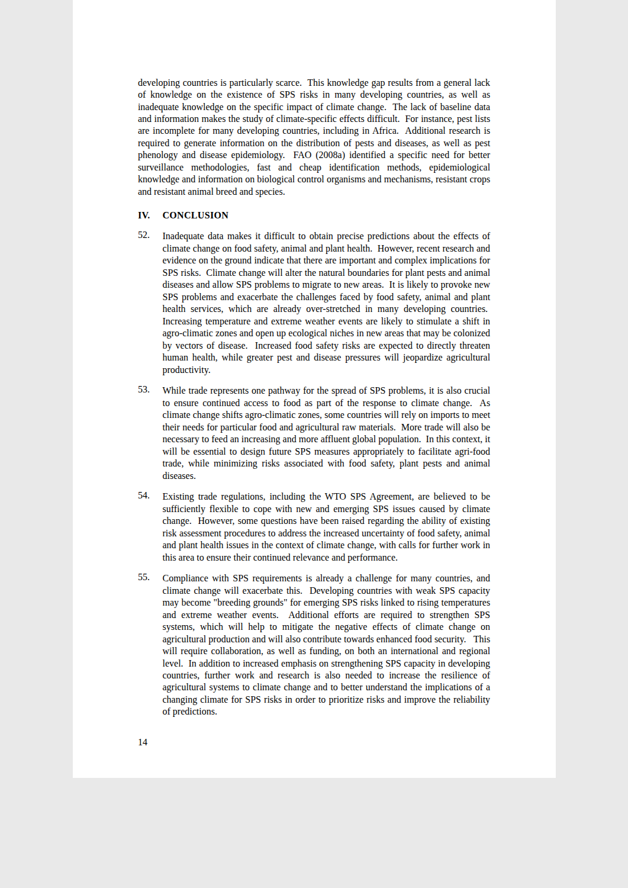developing countries is particularly scarce. This knowledge gap results from a general lack of knowledge on the existence of SPS risks in many developing countries, as well as inadequate knowledge on the specific impact of climate change. The lack of baseline data and information makes the study of climate-specific effects difficult. For instance, pest lists are incomplete for many developing countries, including in Africa. Additional research is required to generate information on the distribution of pests and diseases, as well as pest phenology and disease epidemiology. FAO (2008a) identified a specific need for better surveillance methodologies, fast and cheap identification methods, epidemiological knowledge and information on biological control organisms and mechanisms, resistant crops and resistant animal breed and species.
IV. CONCLUSION
52.
Inadequate data makes it difficult to obtain precise predictions about the effects of climate change on food safety, animal and plant health. However, recent research and evidence on the ground indicate that there are important and complex implications for SPS risks. Climate change will alter the natural boundaries for plant pests and animal diseases and allow SPS problems to migrate to new areas. It is likely to provoke new SPS problems and exacerbate the challenges faced by food safety, animal and plant health services, which are already over-stretched in many developing countries. Increasing temperature and extreme weather events are likely to stimulate a shift in agro-climatic zones and open up ecological niches in new areas that may be colonized by vectors of disease. Increased food safety risks are expected to directly threaten human health, while greater pest and disease pressures will jeopardize agricultural productivity.
53.
While trade represents one pathway for the spread of SPS problems, it is also crucial to ensure continued access to food as part of the response to climate change. As climate change shifts agro-climatic zones, some countries will rely on imports to meet their needs for particular food and agricultural raw materials. More trade will also be necessary to feed an increasing and more affluent global population. In this context, it will be essential to design future SPS measures appropriately to facilitate agri-food trade, while minimizing risks associated with food safety, plant pests and animal diseases.
54.
Existing trade regulations, including the WTO SPS Agreement, are believed to be sufficiently flexible to cope with new and emerging SPS issues caused by climate change. However, some questions have been raised regarding the ability of existing risk assessment procedures to address the increased uncertainty of food safety, animal and plant health issues in the context of climate change, with calls for further work in this area to ensure their continued relevance and performance.
55.
Compliance with SPS requirements is already a challenge for many countries, and climate change will exacerbate this. Developing countries with weak SPS capacity may become "breeding grounds" for emerging SPS risks linked to rising temperatures and extreme weather events. Additional efforts are required to strengthen SPS systems, which will help to mitigate the negative effects of climate change on agricultural production and will also contribute towards enhanced food security. This will require collaboration, as well as funding, on both an international and regional level. In addition to increased emphasis on strengthening SPS capacity in developing countries, further work and research is also needed to increase the resilience of agricultural systems to climate change and to better understand the implications of a changing climate for SPS risks in order to prioritize risks and improve the reliability of predictions.
14